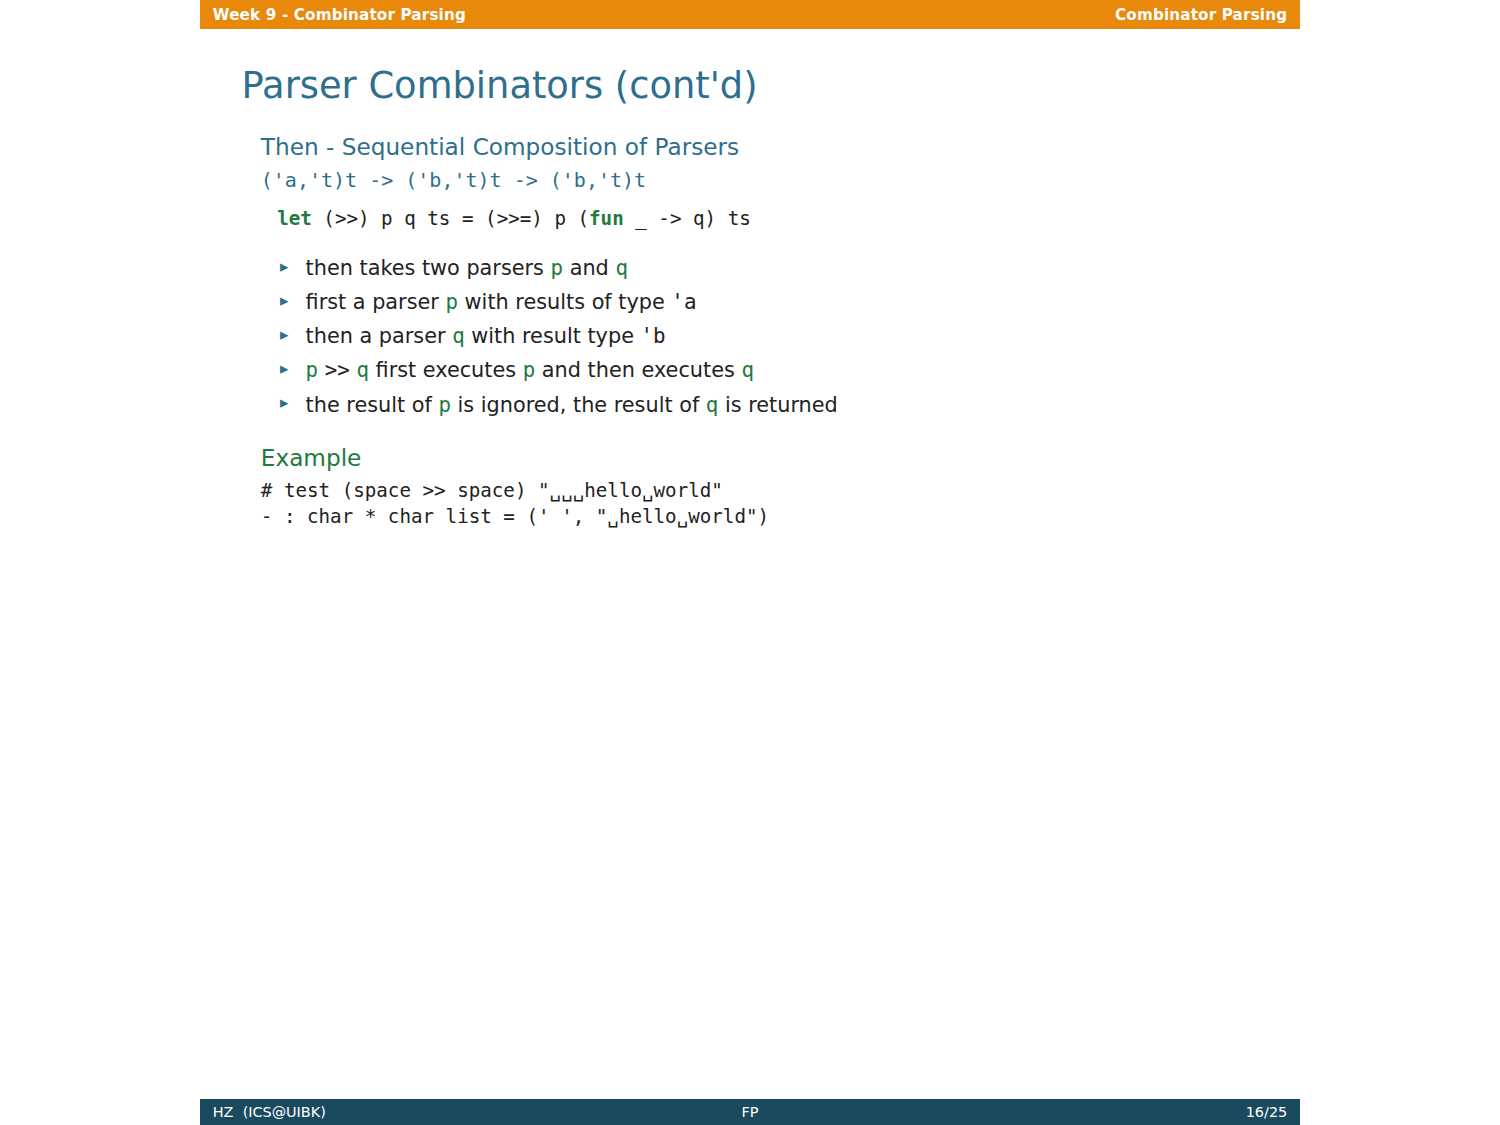Week 9 - Combinator Parsing Combinator Parsing
Parser Combinators (cont'd)
Then - Sequential Composition of Parsers
('a,'t)t -> ('b,'t)t -> ('b,'t)t
 let (>>) p q ts = (>>=) p (fun _ -> q) ts
then takes two parsers p and q
first a parser p with results of type 'a
then a parser q with result type 'b
p >> q first executes p and then executes q
the result of p is ignored, the result of q is returned
Example
# test (space >> space) "␣␣␣hello␣world"
- : char * char list = (' ', "␣hello␣world")
HZ (ICS@UIBK) FP 16/25